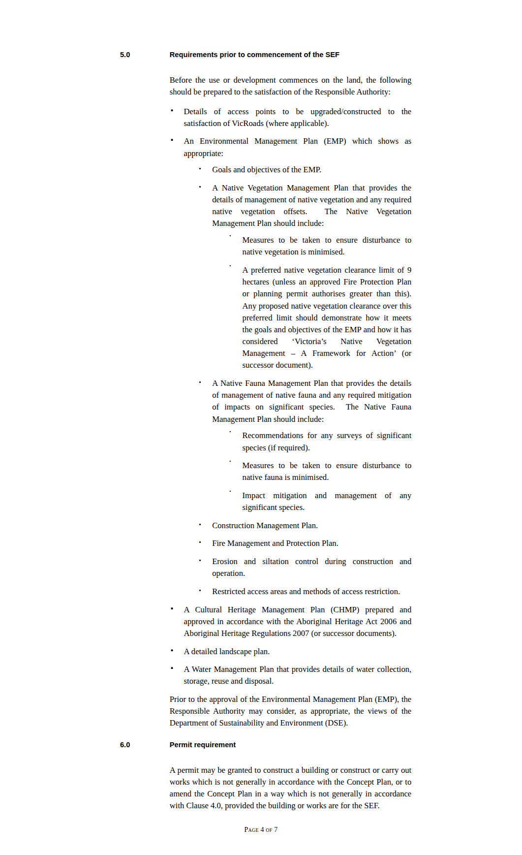5.0
Requirements prior to commencement of the SEF
Before the use or development commences on the land, the following should be prepared to the satisfaction of the Responsible Authority:
Details of access points to be upgraded/constructed to the satisfaction of VicRoads (where applicable).
An Environmental Management Plan (EMP) which shows as appropriate:
Goals and objectives of the EMP.
A Native Vegetation Management Plan that provides the details of management of native vegetation and any required native vegetation offsets. The Native Vegetation Management Plan should include:
Measures to be taken to ensure disturbance to native vegetation is minimised.
A preferred native vegetation clearance limit of 9 hectares (unless an approved Fire Protection Plan or planning permit authorises greater than this). Any proposed native vegetation clearance over this preferred limit should demonstrate how it meets the goals and objectives of the EMP and how it has considered ‘Victoria’s Native Vegetation Management – A Framework for Action’ (or successor document).
A Native Fauna Management Plan that provides the details of management of native fauna and any required mitigation of impacts on significant species. The Native Fauna Management Plan should include:
Recommendations for any surveys of significant species (if required).
Measures to be taken to ensure disturbance to native fauna is minimised.
Impact mitigation and management of any significant species.
Construction Management Plan.
Fire Management and Protection Plan.
Erosion and siltation control during construction and operation.
Restricted access areas and methods of access restriction.
A Cultural Heritage Management Plan (CHMP) prepared and approved in accordance with the Aboriginal Heritage Act 2006 and Aboriginal Heritage Regulations 2007 (or successor documents).
A detailed landscape plan.
A Water Management Plan that provides details of water collection, storage, reuse and disposal.
Prior to the approval of the Environmental Management Plan (EMP), the Responsible Authority may consider, as appropriate, the views of the Department of Sustainability and Environment (DSE).
6.0
Permit requirement
A permit may be granted to construct a building or construct or carry out works which is not generally in accordance with the Concept Plan, or to amend the Concept Plan in a way which is not generally in accordance with Clause 4.0, provided the building or works are for the SEF.
Page 4 of 7